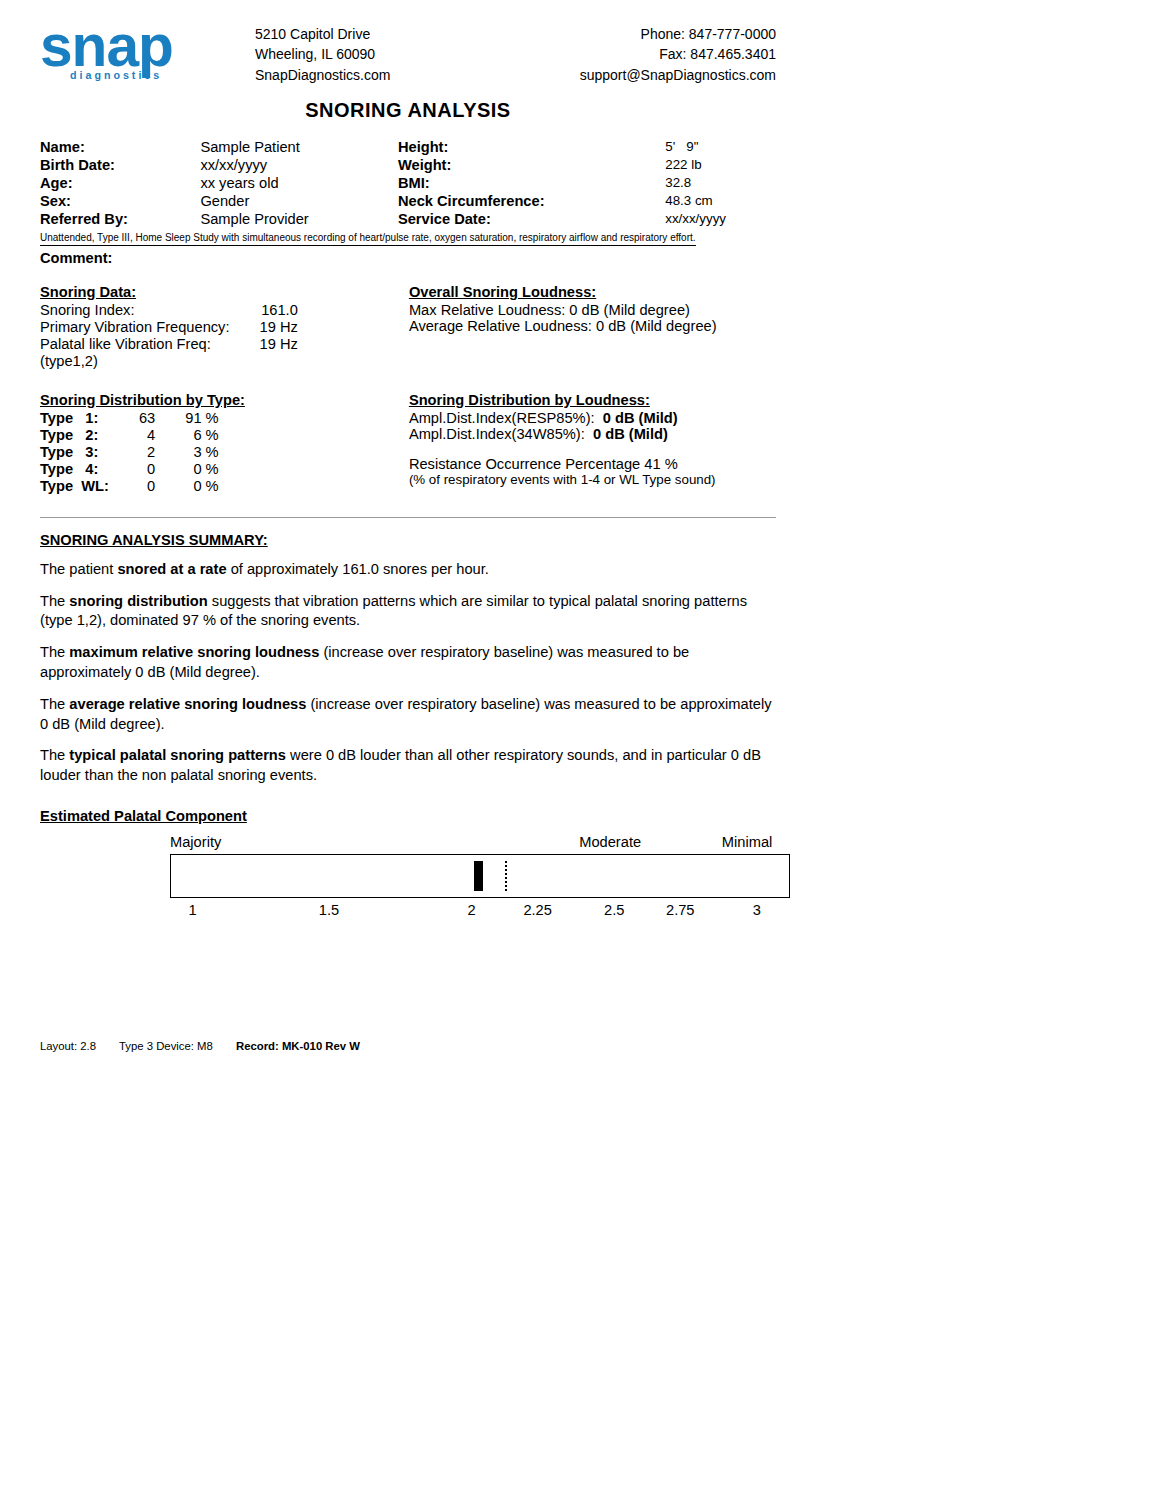snap
diagnostics
5210 Capitol Drive
Wheeling, IL 60090
SnapDiagnostics.com
Phone: 847-777-0000
Fax: 847.465.3401
support@SnapDiagnostics.com
SNORING ANALYSIS
| Name: | Sample Patient | Height: | 5' 9" |
| Birth Date: | xx/xx/yyyy | Weight: | 222 lb |
| Age: | xx years old | BMI: | 32.8 |
| Sex: | Gender | Neck Circumference: | 48.3 cm |
| Referred By: | Sample Provider | Service Date: | xx/xx/yyyy |
Unattended, Type III, Home Sleep Study with simultaneous recording of heart/pulse rate, oxygen saturation, respiratory airflow and respiratory effort.
Comment:
Snoring Data:
| Snoring Index: | 161.0 |
| Primary Vibration Frequency: | 19 Hz |
| Palatal like Vibration Freq: | 19 Hz |
| (type1,2) | |
Overall Snoring Loudness:
Max Relative Loudness: 0 dB (Mild degree)
Average Relative Loudness: 0 dB (Mild degree)
Snoring Distribution by Type:
| Type 1: | 63 | 91 % |
| Type 2: | 4 | 6 % |
| Type 3: | 2 | 3 % |
| Type 4: | 0 | 0 % |
| Type WL: | 0 | 0 % |
Snoring Distribution by Loudness:
Ampl.Dist.Index(RESP85%): 0 dB (Mild)
Ampl.Dist.Index(34W85%): 0 dB (Mild)
Resistance Occurrence Percentage 41 %
(% of respiratory events with 1-4 or WL Type sound)
SNORING ANALYSIS SUMMARY:
The patient snored at a rate of approximately 161.0 snores per hour.
The snoring distribution suggests that vibration patterns which are similar to typical palatal snoring patterns (type 1,2), dominated 97 % of the snoring events.
The maximum relative snoring loudness (increase over respiratory baseline) was measured to be approximately 0 dB (Mild degree).
The average relative snoring loudness (increase over respiratory baseline) was measured to be approximately 0 dB (Mild degree).
The typical palatal snoring patterns were 0 dB louder than all other respiratory sounds, and in particular 0 dB louder than the non palatal snoring events.
Estimated Palatal Component
Majority Moderate Minimal
1 1.5 2 2.25 2.5 2.75 3
Layout: 2.8 Type 3 Device: M8 Record: MK-010 Rev W